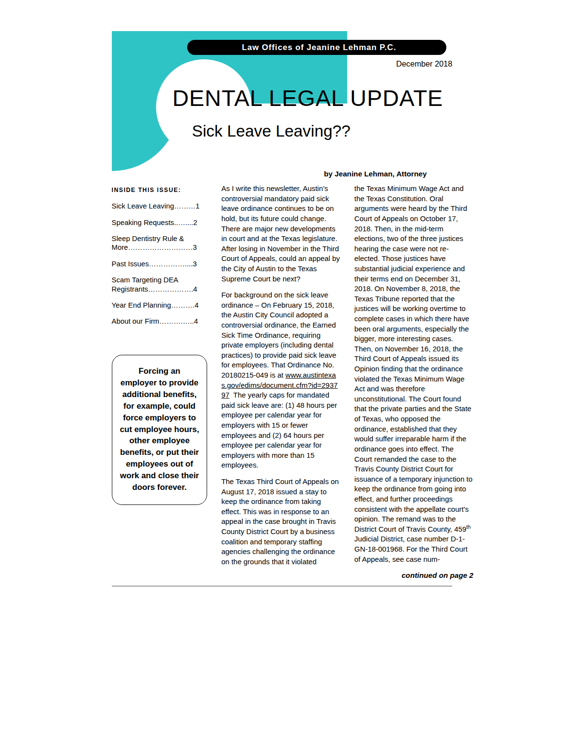Law Offices of Jeanine Lehman P.C.
December 2018
DENTAL LEGAL UPDATE
Sick Leave Leaving??
by Jeanine Lehman, Attorney
INSIDE THIS ISSUE:
Sick Leave Leaving………1
Speaking Requests..…....2
Sleep Dentistry Rule & More………………………3
Past Issues……………....3
Scam Targeting DEA Registrants……………….4
Year End Planning……….4
About our Firm……….…..4
Forcing an employer to provide additional benefits, for example, could force employers to cut employee hours, other employee benefits, or put their employees out of work and close their doors forever.
As I write this newsletter, Austin’s controversial mandatory paid sick leave ordinance continues to be on hold, but its future could change. There are major new developments in court and at the Texas legislature. After losing in November in the Third Court of Appeals, could an appeal by the City of Austin to the Texas Supreme Court be next?
For background on the sick leave ordinance – On February 15, 2018, the Austin City Council adopted a controversial ordinance, the Earned Sick Time Ordinance, requiring private employers (including dental practices) to provide paid sick leave for employees. That Ordinance No. 20180215-049 is at www.austintexas.gov/edims/document.cfm?id=293797 The yearly caps for mandated paid sick leave are: (1) 48 hours per employee per calendar year for employers with 15 or fewer employees and (2) 64 hours per employee per calendar year for employers with more than 15 employees.
The Texas Third Court of Appeals on August 17, 2018 issued a stay to keep the ordinance from taking effect. This was in response to an appeal in the case brought in Travis County District Court by a business coalition and temporary staffing agencies challenging the ordinance on the grounds that it violated
the Texas Minimum Wage Act and the Texas Constitution. Oral arguments were heard by the Third Court of Appeals on October 17, 2018. Then, in the mid-term elections, two of the three justices hearing the case were not re-elected. Those justices have substantial judicial experience and their terms end on December 31, 2018. On November 8, 2018, the Texas Tribune reported that the justices will be working overtime to complete cases in which there have been oral arguments, especially the bigger, more interesting cases. Then, on November 16, 2018, the Third Court of Appeals issued its Opinion finding that the ordinance violated the Texas Minimum Wage Act and was therefore unconstitutional. The Court found that the private parties and the State of Texas, who opposed the ordinance, established that they would suffer irreparable harm if the ordinance goes into effect. The Court remanded the case to the Travis County District Court for issuance of a temporary injunction to keep the ordinance from going into effect, and further proceedings consistent with the appellate court’s opinion. The remand was to the District Court of Travis County, 459th Judicial District, case number D-1-GN-18-001968. For the Third Court of Appeals, see case num-
continued on page 2